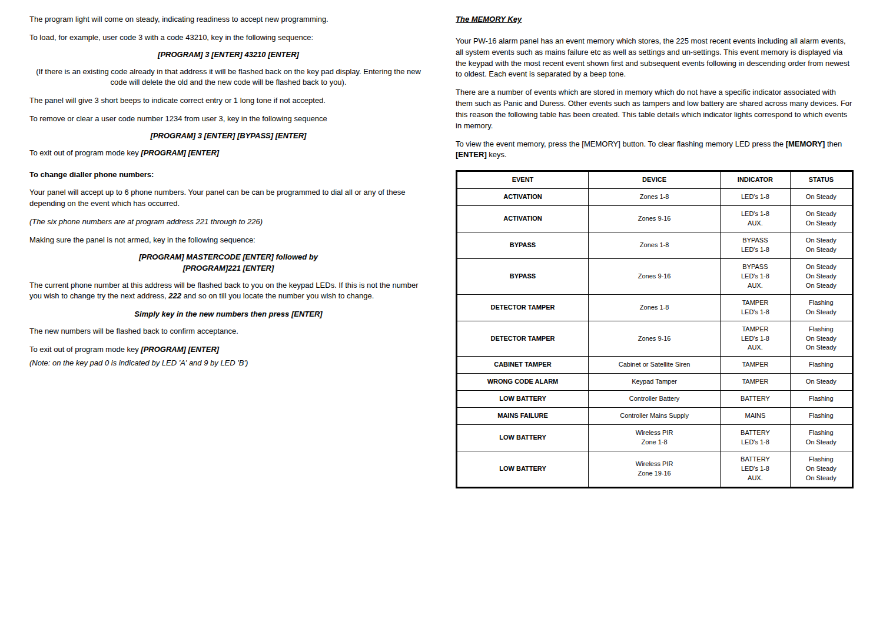The program light will come on steady, indicating readiness to accept new programming.
To load, for example, user code 3 with a code 43210, key in the following sequence:
[PROGRAM] 3 [ENTER] 43210 [ENTER]
(If there is an existing code already in that address it will be flashed back on the key pad display. Entering the new code will delete the old and the new code will be flashed back to you).
The panel will give 3 short beeps to indicate correct entry or 1 long tone if not accepted.
To remove or clear a user code number 1234 from user 3, key in the following sequence
[PROGRAM] 3 [ENTER] [BYPASS] [ENTER]
To exit out of program mode key [PROGRAM] [ENTER]
To change dialler phone numbers:
Your panel will accept up to 6 phone numbers. Your panel can be can be programmed to dial all or any of these depending on the event which has occurred.
(The six phone numbers are at program address 221 through to 226)
Making sure the panel is not armed, key in the following sequence:
[PROGRAM] MASTERCODE [ENTER] followed by
[PROGRAM]221 [ENTER]
The current phone number at this address will be flashed back to you on the keypad LEDs. If this is not the number you wish to change try the next address, 222 and so on till you locate the number you wish to change.
Simply key in the new numbers then press [ENTER]
The new numbers will be flashed back to confirm acceptance.
To exit out of program mode key [PROGRAM] [ENTER]
(Note: on the key pad 0 is indicated by LED 'A' and 9 by LED 'B')
The MEMORY Key
Your PW-16 alarm panel has an event memory which stores, the 225 most recent events including all alarm events, all system events such as mains failure etc as well as settings and un-settings. This event memory is displayed via the keypad with the most recent event shown first and subsequent events following in descending order from newest to oldest. Each event is separated by a beep tone.
There are a number of events which are stored in memory which do not have a specific indicator associated with them such as Panic and Duress. Other events such as tampers and low battery are shared across many devices. For this reason the following table has been created. This table details which indicator lights correspond to which events in memory.
To view the event memory, press the [MEMORY] button. To clear flashing memory LED press the [MEMORY] then [ENTER] keys.
| EVENT | DEVICE | INDICATOR | STATUS |
| --- | --- | --- | --- |
| ACTIVATION | Zones 1-8 | LED's 1-8 | On Steady |
| ACTIVATION | Zones 9-16 | LED's 1-8 AUX. | On Steady On Steady |
| BYPASS | Zones 1-8 | BYPASS LED's 1-8 | On Steady On Steady |
| BYPASS | Zones 9-16 | BYPASS LED's 1-8 AUX. | On Steady On Steady On Steady |
| DETECTOR TAMPER | Zones 1-8 | TAMPER LED's 1-8 | Flashing On Steady |
| DETECTOR TAMPER | Zones 9-16 | TAMPER LED's 1-8 AUX. | Flashing On Steady On Steady |
| CABINET TAMPER | Cabinet or Satellite Siren | TAMPER | Flashing |
| WRONG CODE ALARM | Keypad Tamper | TAMPER | On Steady |
| LOW BATTERY | Controller Battery | BATTERY | Flashing |
| MAINS FAILURE | Controller Mains Supply | MAINS | Flashing |
| LOW BATTERY | Wireless PIR Zone 1-8 | BATTERY LED's 1-8 | Flashing On Steady |
| LOW BATTERY | Wireless PIR Zone 19-16 | BATTERY LED's 1-8 AUX. | Flashing On Steady On Steady |